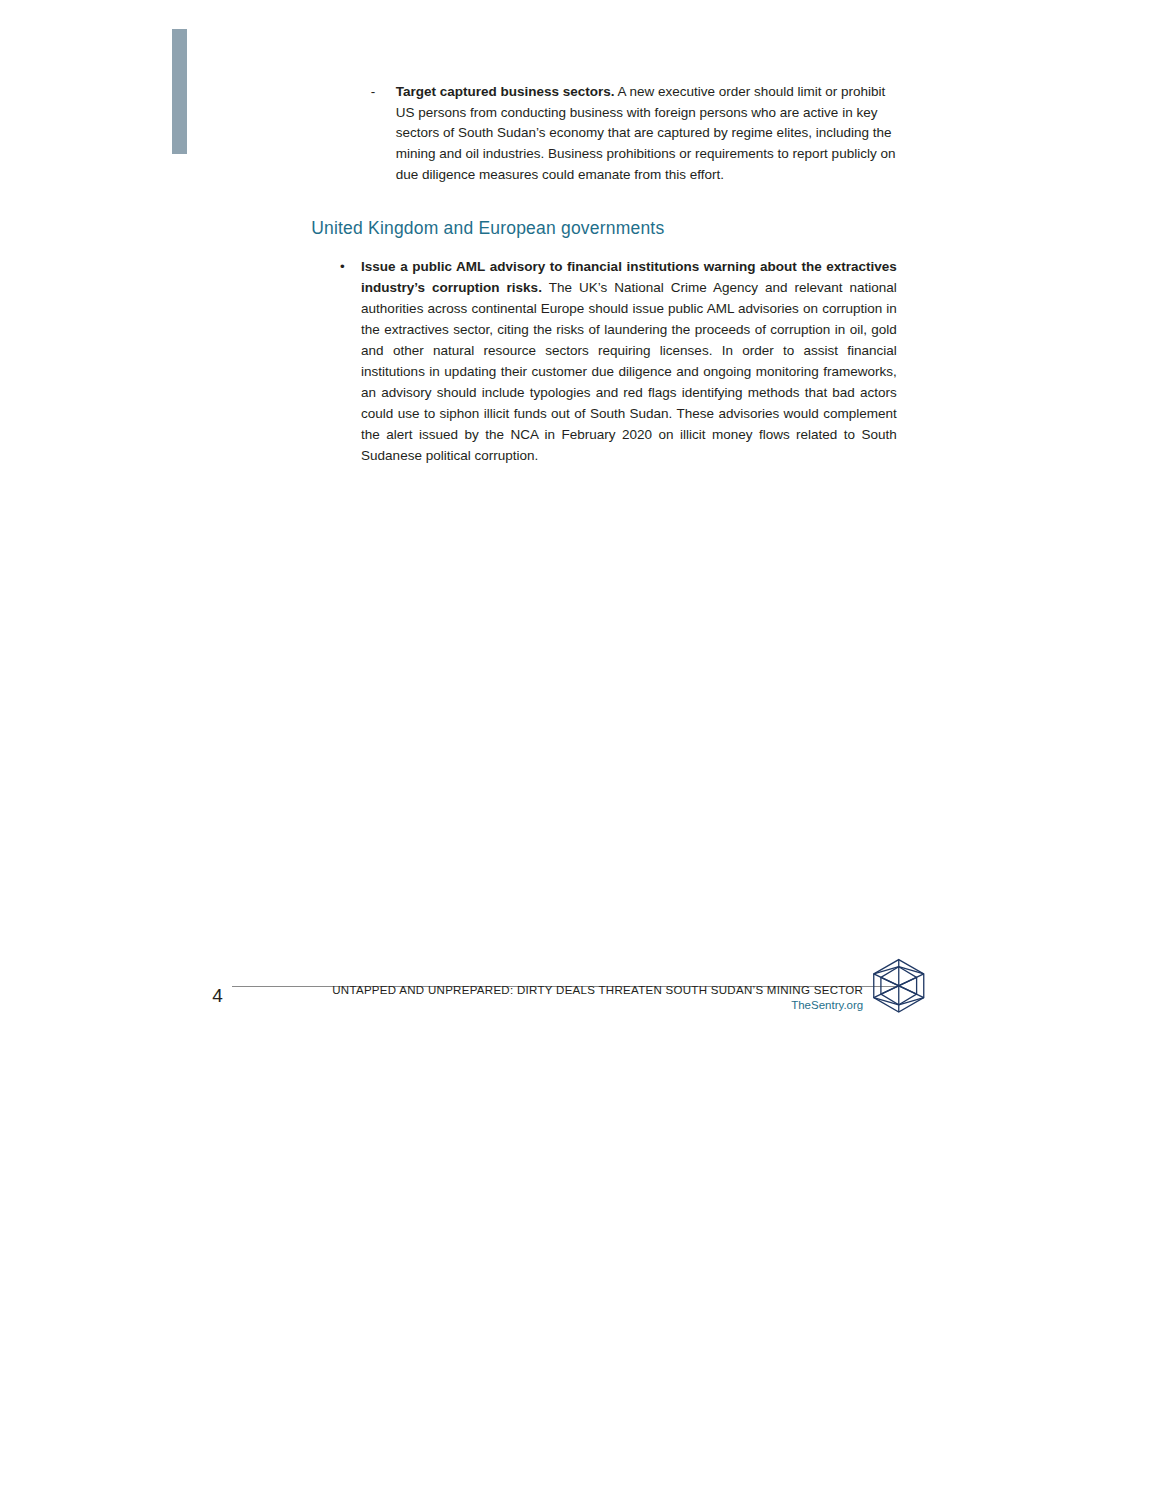-
Target captured business sectors. A new executive order should limit or prohibit US persons from conducting business with foreign persons who are active in key sectors of South Sudan’s economy that are captured by regime elites, including the mining and oil industries. Business prohibitions or requirements to report publicly on due diligence measures could emanate from this effort.
United Kingdom and European governments
•
Issue a public AML advisory to financial institutions warning about the extractives industry’s corruption risks. The UK’s National Crime Agency and relevant national authorities across continental Europe should issue public AML advisories on corruption in the extractives sector, citing the risks of laundering the proceeds of corruption in oil, gold and other natural resource sectors requiring licenses. In order to assist financial institutions in updating their customer due diligence and ongoing monitoring frameworks, an advisory should include typologies and red flags identifying methods that bad actors could use to siphon illicit funds out of South Sudan. These advisories would complement the alert issued by the NCA in February 2020 on illicit money flows related to South Sudanese political corruption.
4
Untapped and Unprepared: Dirty Deals Threaten South Sudan’s Mining Sector
TheSentry.org